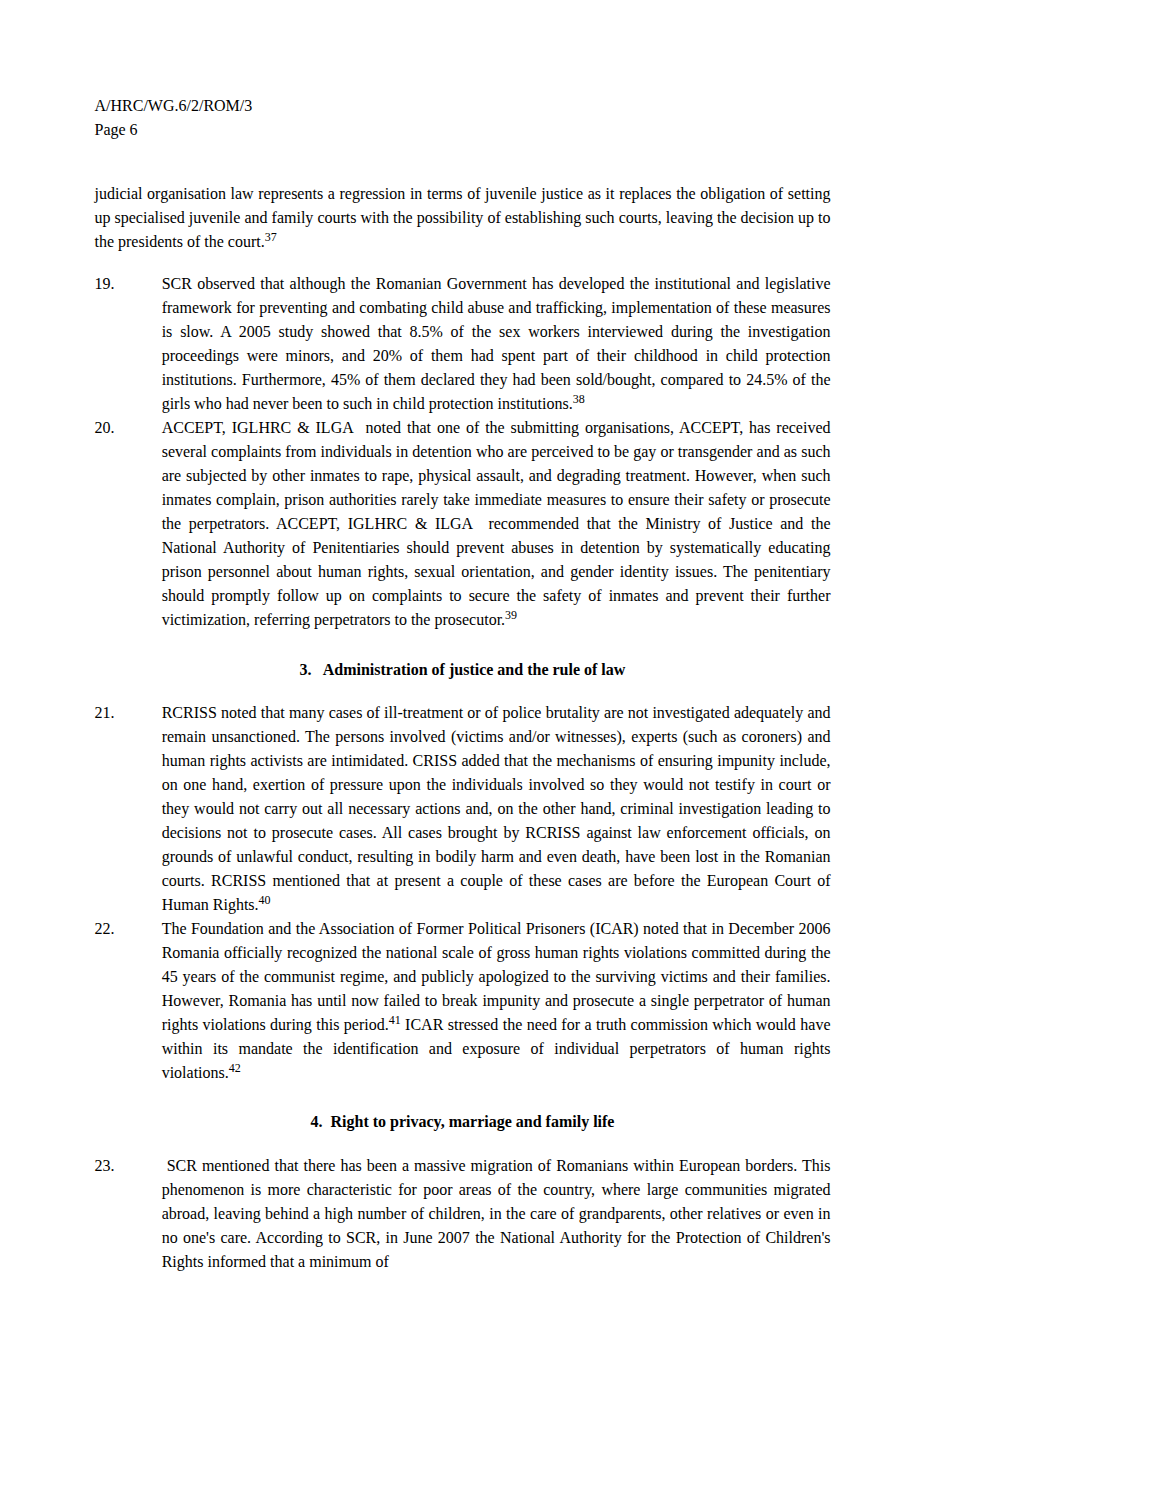A/HRC/WG.6/2/ROM/3
Page 6
judicial organisation law represents a regression in terms of juvenile justice as it replaces the obligation of setting up specialised juvenile and family courts with the possibility of establishing such courts, leaving the decision up to the presidents of the court.37
19.
SCR observed that although the Romanian Government has developed the institutional and legislative framework for preventing and combating child abuse and trafficking, implementation of these measures is slow. A 2005 study showed that 8.5% of the sex workers interviewed during the investigation proceedings were minors, and 20% of them had spent part of their childhood in child protection institutions. Furthermore, 45% of them declared they had been sold/bought, compared to 24.5% of the girls who had never been to such in child protection institutions.38
20.
ACCEPT, IGLHRC & ILGA noted that one of the submitting organisations, ACCEPT, has received several complaints from individuals in detention who are perceived to be gay or transgender and as such are subjected by other inmates to rape, physical assault, and degrading treatment. However, when such inmates complain, prison authorities rarely take immediate measures to ensure their safety or prosecute the perpetrators. ACCEPT, IGLHRC & ILGA recommended that the Ministry of Justice and the National Authority of Penitentiaries should prevent abuses in detention by systematically educating prison personnel about human rights, sexual orientation, and gender identity issues. The penitentiary should promptly follow up on complaints to secure the safety of inmates and prevent their further victimization, referring perpetrators to the prosecutor.39
3. Administration of justice and the rule of law
21.
RCRISS noted that many cases of ill-treatment or of police brutality are not investigated adequately and remain unsanctioned. The persons involved (victims and/or witnesses), experts (such as coroners) and human rights activists are intimidated. CRISS added that the mechanisms of ensuring impunity include, on one hand, exertion of pressure upon the individuals involved so they would not testify in court or they would not carry out all necessary actions and, on the other hand, criminal investigation leading to decisions not to prosecute cases. All cases brought by RCRISS against law enforcement officials, on grounds of unlawful conduct, resulting in bodily harm and even death, have been lost in the Romanian courts. RCRISS mentioned that at present a couple of these cases are before the European Court of Human Rights.40
22.
The Foundation and the Association of Former Political Prisoners (ICAR) noted that in December 2006 Romania officially recognized the national scale of gross human rights violations committed during the 45 years of the communist regime, and publicly apologized to the surviving victims and their families. However, Romania has until now failed to break impunity and prosecute a single perpetrator of human rights violations during this period.41 ICAR stressed the need for a truth commission which would have within its mandate the identification and exposure of individual perpetrators of human rights violations.42
4. Right to privacy, marriage and family life
23.
SCR mentioned that there has been a massive migration of Romanians within European borders. This phenomenon is more characteristic for poor areas of the country, where large communities migrated abroad, leaving behind a high number of children, in the care of grandparents, other relatives or even in no one's care. According to SCR, in June 2007 the National Authority for the Protection of Children's Rights informed that a minimum of